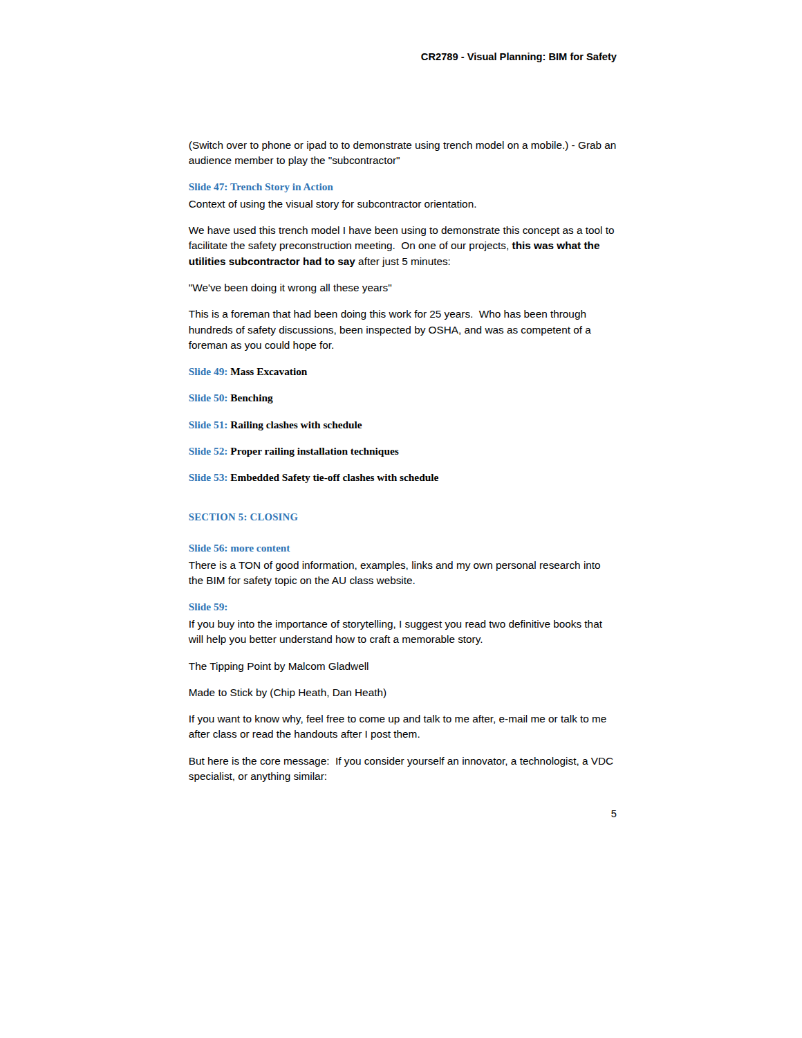CR2789 - Visual Planning: BIM for Safety
(Switch over to phone or ipad to to demonstrate using trench model on a mobile.) - Grab an audience member to play the "subcontractor"
Slide 47: Trench Story in Action
Context of using the visual story for subcontractor orientation.
We have used this trench model I have been using to demonstrate this concept as a tool to facilitate the safety preconstruction meeting. On one of our projects, this was what the utilities subcontractor had to say after just 5 minutes:
"We've been doing it wrong all these years"
This is a foreman that had been doing this work for 25 years. Who has been through hundreds of safety discussions, been inspected by OSHA, and was as competent of a foreman as you could hope for.
Slide 49: Mass Excavation
Slide 50: Benching
Slide 51: Railing clashes with schedule
Slide 52: Proper railing installation techniques
Slide 53: Embedded Safety tie-off clashes with schedule
SECTION 5: CLOSING
Slide 56: more content
There is a TON of good information, examples, links and my own personal research into the BIM for safety topic on the AU class website.
Slide 59:
If you buy into the importance of storytelling, I suggest you read two definitive books that will help you better understand how to craft a memorable story.
The Tipping Point by Malcom Gladwell
Made to Stick by (Chip Heath, Dan Heath)
If you want to know why, feel free to come up and talk to me after, e-mail me or talk to me after class or read the handouts after I post them.
But here is the core message: If you consider yourself an innovator, a technologist, a VDC specialist, or anything similar:
5